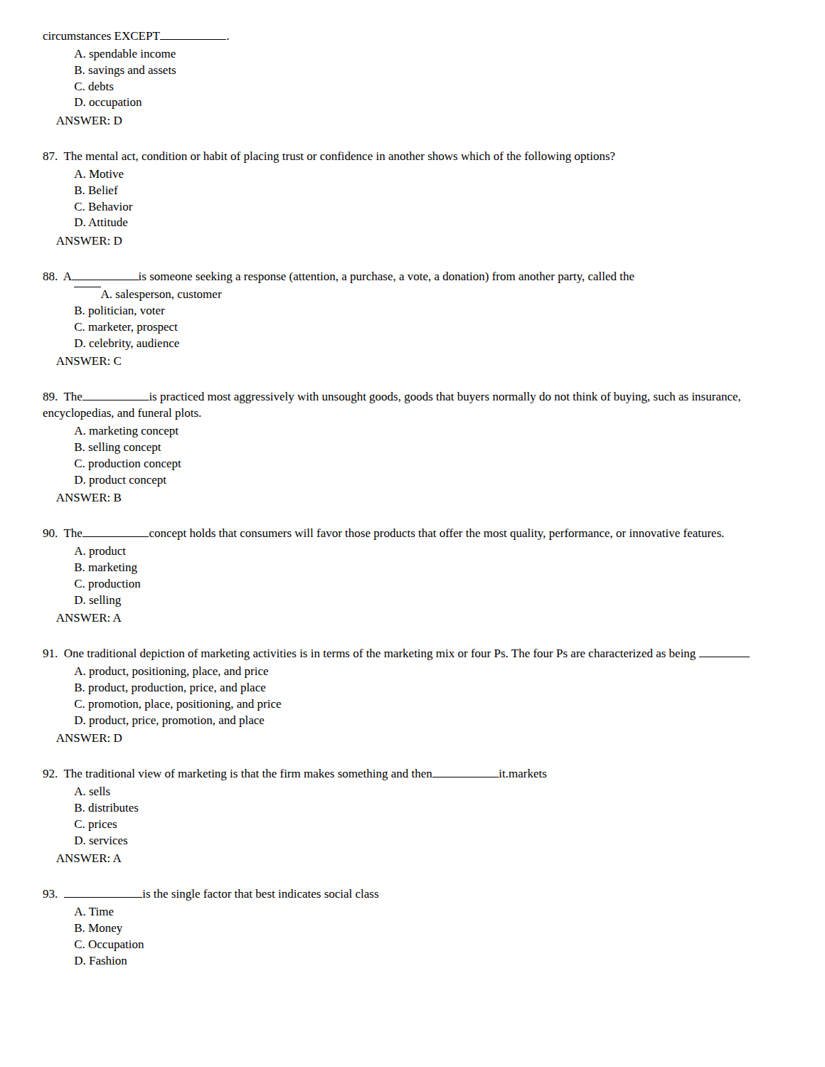circumstances EXCEPT .
A. spendable income
B. savings and assets
C. debts
D. occupation
ANSWER: D
87. The mental act, condition or habit of placing trust or confidence in another shows which of the following options?
A. Motive
B. Belief
C. Behavior
D. Attitude
ANSWER: D
88. A is someone seeking a response (attention, a purchase, a vote, a donation) from another party, called the
A. salesperson, customer
B. politician, voter
C. marketer, prospect
D. celebrity, audience
ANSWER: C
89. The is practiced most aggressively with unsought goods, goods that buyers normally do not think of buying, such as insurance, encyclopedias, and funeral plots.
A. marketing concept
B. selling concept
C. production concept
D. product concept
ANSWER: B
90. The concept holds that consumers will favor those products that offer the most quality, performance, or innovative features.
A. product
B. marketing
C. production
D. selling
ANSWER: A
91. One traditional depiction of marketing activities is in terms of the marketing mix or four Ps. The four Ps are characterized as being
A. product, positioning, place, and price
B. product, production, price, and place
C. promotion, place, positioning, and price
D. product, price, promotion, and place
ANSWER: D
92. The traditional view of marketing is that the firm makes something and then it.markets
A. sells
B. distributes
C. prices
D. services
ANSWER: A
93. is the single factor that best indicates social class
A. Time
B. Money
C. Occupation
D. Fashion